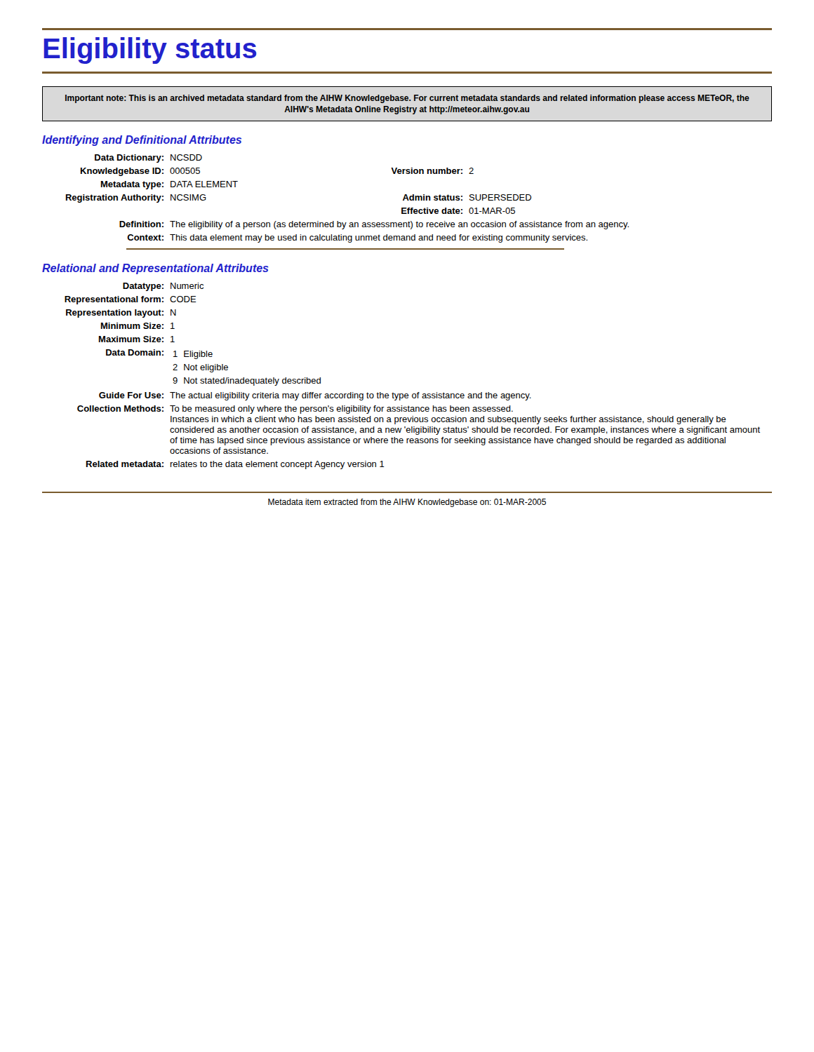Eligibility status
Important note: This is an archived metadata standard from the AIHW Knowledgebase. For current metadata standards and related information please access METeOR, the AIHW's Metadata Online Registry at http://meteor.aihw.gov.au
Identifying and Definitional Attributes
| Data Dictionary: | NCSDD |
| Knowledgebase ID: | 000505 | Version number: | 2 |
| Metadata type: | DATA ELEMENT |
| Registration Authority: | NCSIMG | Admin status: | SUPERSEDED |
| | | Effective date: | 01-MAR-05 |
| Definition: | The eligibility of a person (as determined by an assessment) to receive an occasion of assistance from an agency. |
| Context: | This data element may be used in calculating unmet demand and need for existing community services. |
Relational and Representational Attributes
| Datatype: | Numeric |
| Representational form: | CODE |
| Representation layout: | N |
| Minimum Size: | 1 |
| Maximum Size: | 1 |
| Data Domain: | / 1 / Eligible / / 2 / Not eligible / / 9 / Not stated/inadequately described / |
| Guide For Use: | The actual eligibility criteria may differ according to the type of assistance and the agency. |
| Collection Methods: | To be measured only where the person's eligibility for assistance has been assessed. Instances in which a client who has been assisted on a previous occasion and subsequently seeks further assistance, should generally be considered as another occasion of assistance, and a new 'eligibility status' should be recorded. For example, instances where a significant amount of time has lapsed since previous assistance or where the reasons for seeking assistance have changed should be regarded as additional occasions of assistance. |
| Related metadata: | relates to the data element concept Agency version 1 |
Metadata item extracted from the AIHW Knowledgebase on: 01-MAR-2005